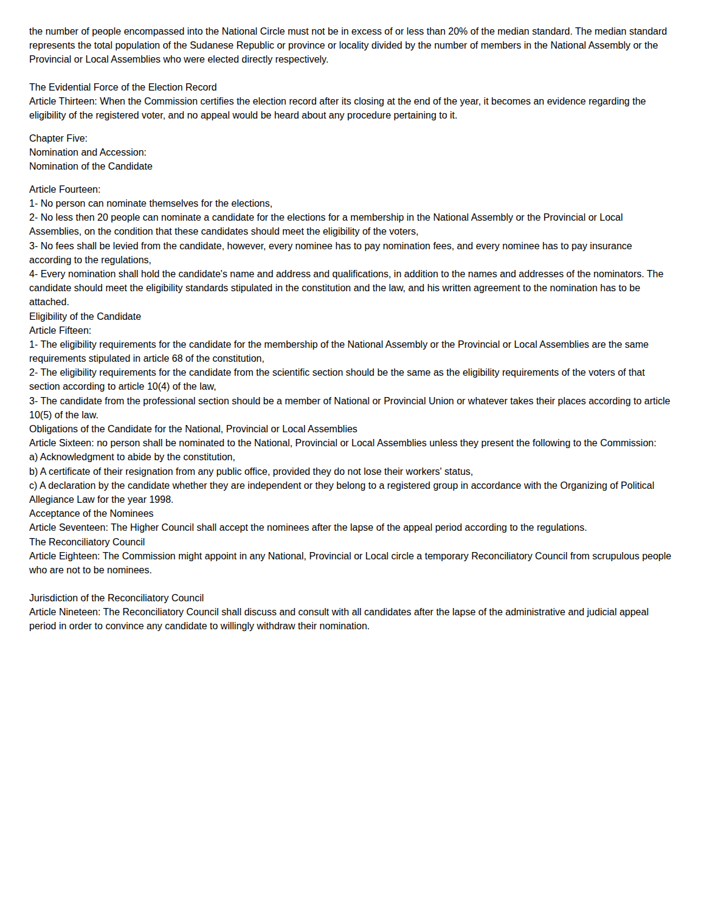the number of people encompassed into the National Circle must not be in excess of or less than 20% of the median standard. The median standard represents the total population of the Sudanese Republic or province or locality divided by the number of members in the National Assembly or the Provincial or Local Assemblies who were elected directly respectively.
The Evidential Force of the Election Record
Article Thirteen: When the Commission certifies the election record after its closing at the end of the year, it becomes an evidence regarding the eligibility of the registered voter, and no appeal would be heard about any procedure pertaining to it.
Chapter Five:
Nomination and Accession:
Nomination of the Candidate
Article Fourteen:
1- No person can nominate themselves for the elections,
2- No less then 20 people can nominate a candidate for the elections for a membership in the National Assembly or the Provincial or Local Assemblies, on the condition that these candidates should meet the eligibility of the voters,
3- No fees shall be levied from the candidate, however, every nominee has to pay nomination fees, and every nominee has to pay insurance according to the regulations,
4- Every nomination shall hold the candidate's name and address and qualifications, in addition to the names and addresses of the nominators. The candidate should meet the eligibility standards stipulated in the constitution and the law, and his written agreement to the nomination has to be attached.
Eligibility of the Candidate
Article Fifteen:
1- The eligibility requirements for the candidate for the membership of the National Assembly or the Provincial or Local Assemblies are the same requirements stipulated in article 68 of the constitution,
2- The eligibility requirements for the candidate from the scientific section should be the same as the eligibility requirements of the voters of that section according to article 10(4) of the law,
3- The candidate from the professional section should be a member of National or Provincial Union or whatever takes their places according to article 10(5) of the law.
Obligations of the Candidate for the National, Provincial or Local Assemblies
Article Sixteen: no person shall be nominated to the National, Provincial or Local Assemblies unless they present the following to the Commission:
a) Acknowledgment to abide by the constitution,
b) A certificate of their resignation from any public office, provided they do not lose their workers' status,
c) A declaration by the candidate whether they are independent or they belong to a registered group in accordance with the Organizing of Political Allegiance Law for the year 1998.
Acceptance of the Nominees
Article Seventeen: The Higher Council shall accept the nominees after the lapse of the appeal period according to the regulations.
The Reconciliatory Council
Article Eighteen: The Commission might appoint in any National, Provincial or Local circle a temporary Reconciliatory Council from scrupulous people who are not to be nominees.
Jurisdiction of the Reconciliatory Council
Article Nineteen: The Reconciliatory Council shall discuss and consult with all candidates after the lapse of the administrative and judicial appeal period in order to convince any candidate to willingly withdraw their nomination.